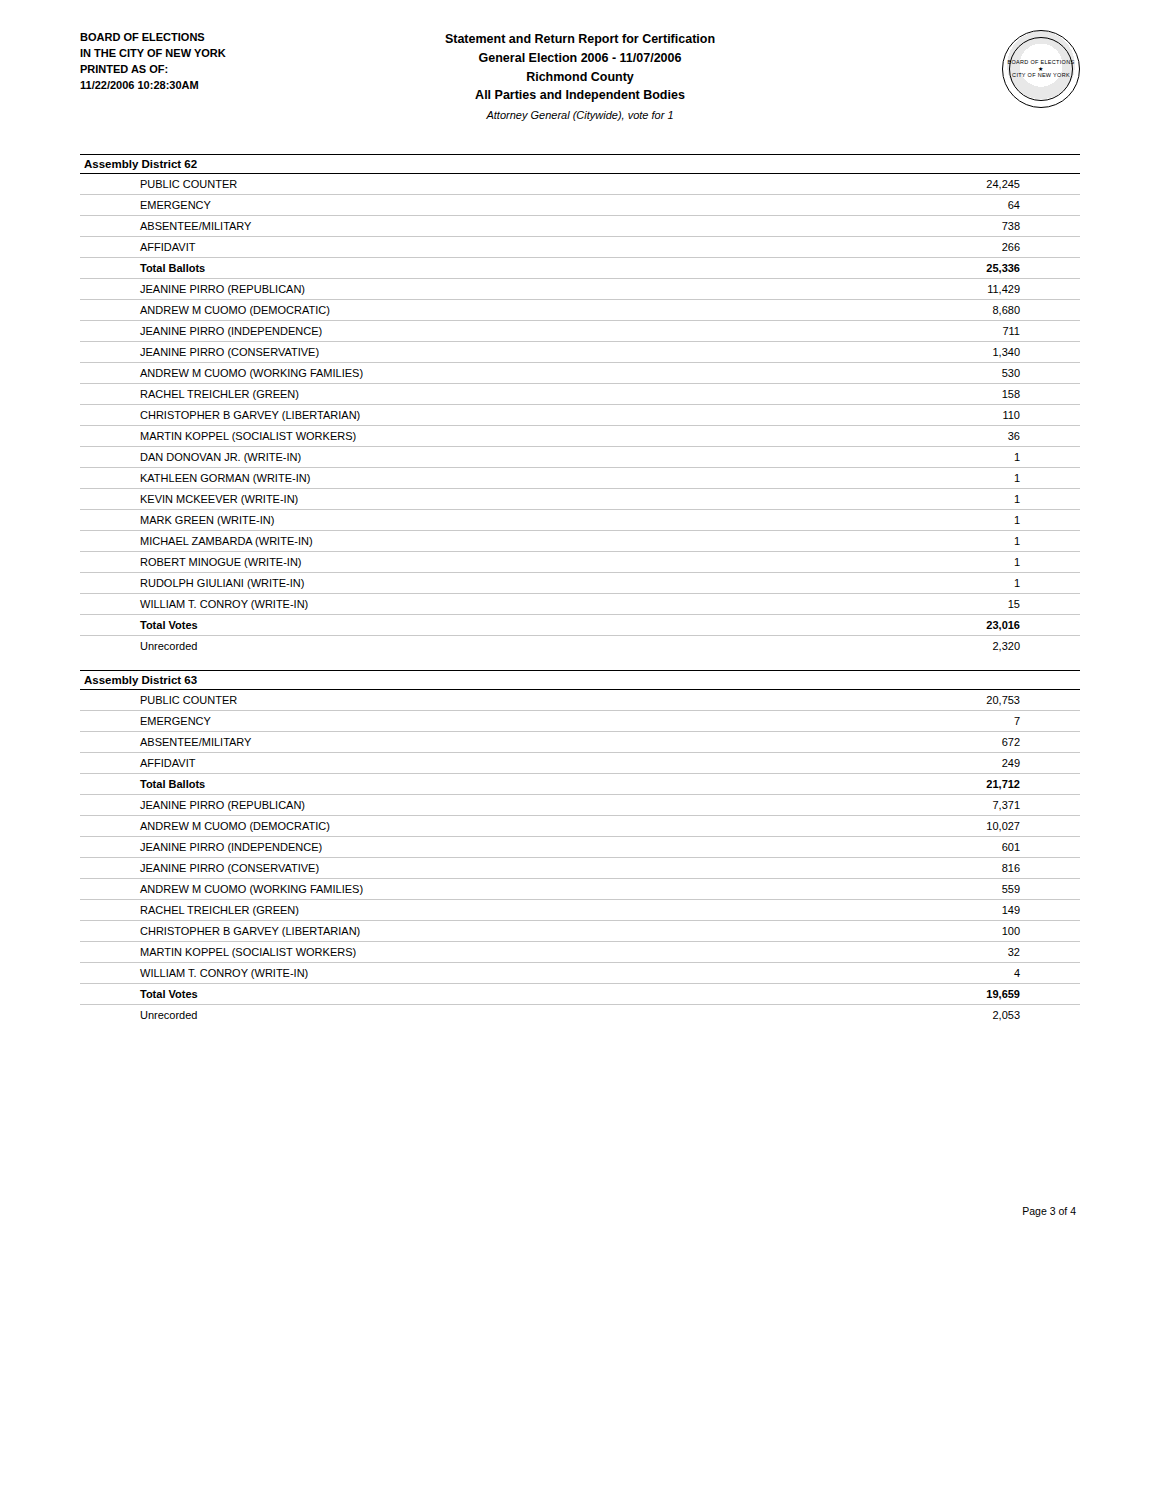BOARD OF ELECTIONS
IN THE CITY OF NEW YORK
PRINTED AS OF:
11/22/2006 10:28:30AM
Statement and Return Report for Certification
General Election 2006 - 11/07/2006
Richmond County
All Parties and Independent Bodies
Attorney General (Citywide), vote for 1
BOARD OF ELECTIONS
★
CITY OF NEW YORK
Assembly District 62
| PUBLIC COUNTER | 24,245 |
| EMERGENCY | 64 |
| ABSENTEE/MILITARY | 738 |
| AFFIDAVIT | 266 |
| Total Ballots | 25,336 |
| JEANINE PIRRO (REPUBLICAN) | 11,429 |
| ANDREW M CUOMO (DEMOCRATIC) | 8,680 |
| JEANINE PIRRO (INDEPENDENCE) | 711 |
| JEANINE PIRRO (CONSERVATIVE) | 1,340 |
| ANDREW M CUOMO (WORKING FAMILIES) | 530 |
| RACHEL TREICHLER (GREEN) | 158 |
| CHRISTOPHER B GARVEY (LIBERTARIAN) | 110 |
| MARTIN KOPPEL (SOCIALIST WORKERS) | 36 |
| DAN DONOVAN JR. (WRITE-IN) | 1 |
| KATHLEEN GORMAN (WRITE-IN) | 1 |
| KEVIN MCKEEVER (WRITE-IN) | 1 |
| MARK GREEN (WRITE-IN) | 1 |
| MICHAEL ZAMBARDA (WRITE-IN) | 1 |
| ROBERT MINOGUE (WRITE-IN) | 1 |
| RUDOLPH GIULIANI (WRITE-IN) | 1 |
| WILLIAM T. CONROY (WRITE-IN) | 15 |
| Total Votes | 23,016 |
| Unrecorded | 2,320 |
Assembly District 63
| PUBLIC COUNTER | 20,753 |
| EMERGENCY | 7 |
| ABSENTEE/MILITARY | 672 |
| AFFIDAVIT | 249 |
| Total Ballots | 21,712 |
| JEANINE PIRRO (REPUBLICAN) | 7,371 |
| ANDREW M CUOMO (DEMOCRATIC) | 10,027 |
| JEANINE PIRRO (INDEPENDENCE) | 601 |
| JEANINE PIRRO (CONSERVATIVE) | 816 |
| ANDREW M CUOMO (WORKING FAMILIES) | 559 |
| RACHEL TREICHLER (GREEN) | 149 |
| CHRISTOPHER B GARVEY (LIBERTARIAN) | 100 |
| MARTIN KOPPEL (SOCIALIST WORKERS) | 32 |
| WILLIAM T. CONROY (WRITE-IN) | 4 |
| Total Votes | 19,659 |
| Unrecorded | 2,053 |
Page 3 of 4